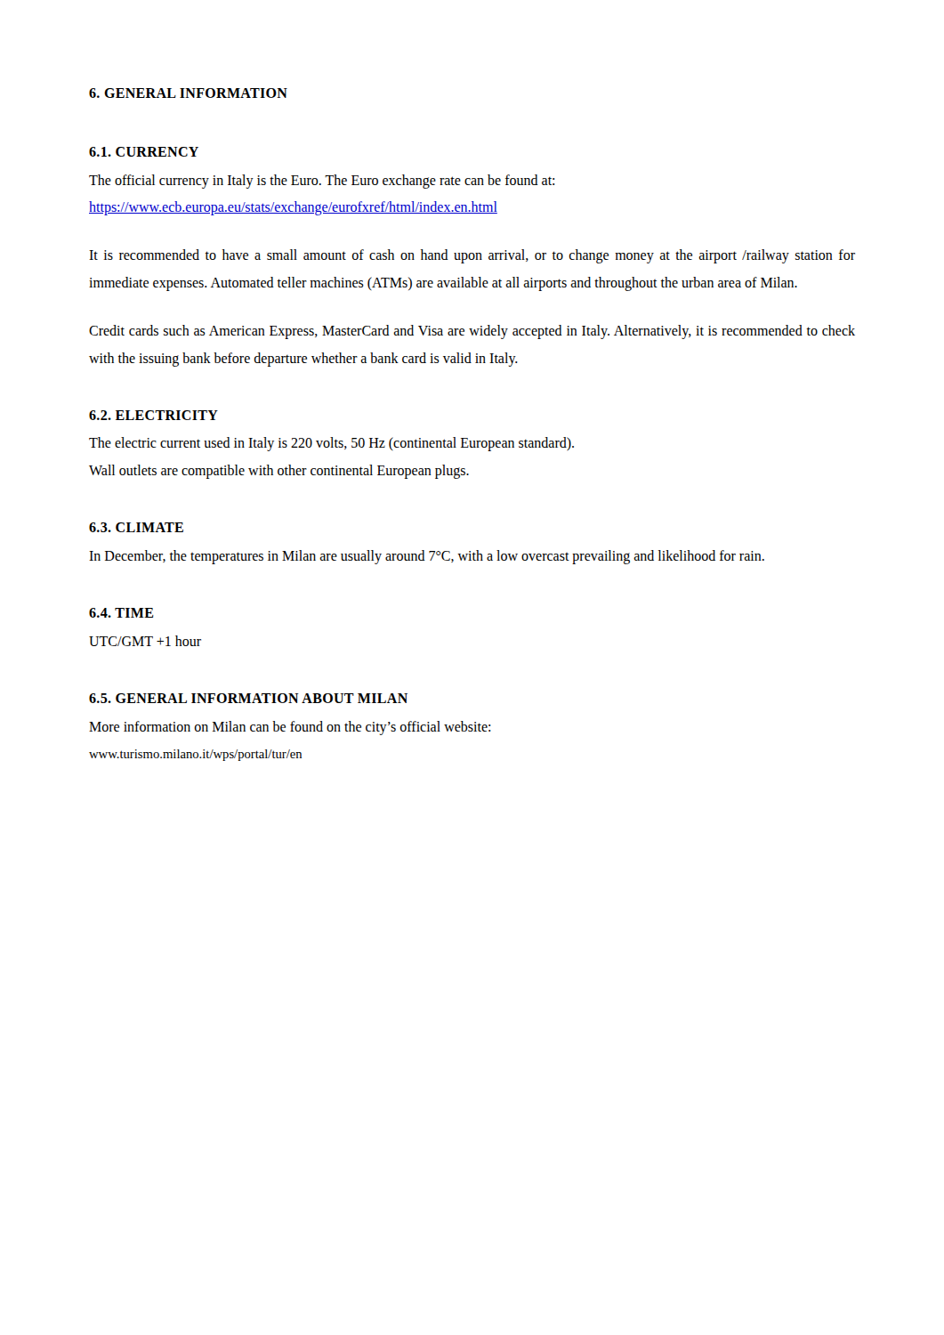6. GENERAL INFORMATION
6.1. CURRENCY
The official currency in Italy is the Euro. The Euro exchange rate can be found at:
https://www.ecb.europa.eu/stats/exchange/eurofxref/html/index.en.html
It is recommended to have a small amount of cash on hand upon arrival, or to change money at the airport /railway station for immediate expenses. Automated teller machines (ATMs) are available at all airports and throughout the urban area of Milan.
Credit cards such as American Express, MasterCard and Visa are widely accepted in Italy. Alternatively, it is recommended to check with the issuing bank before departure whether a bank card is valid in Italy.
6.2. ELECTRICITY
The electric current used in Italy is 220 volts, 50 Hz (continental European standard).
Wall outlets are compatible with other continental European plugs.
6.3. CLIMATE
In December, the temperatures in Milan are usually around 7°C, with a low overcast prevailing and likelihood for rain.
6.4. TIME
UTC/GMT +1 hour
6.5. GENERAL INFORMATION ABOUT MILAN
More information on Milan can be found on the city’s official website:
www.turismo.milano.it/wps/portal/tur/en